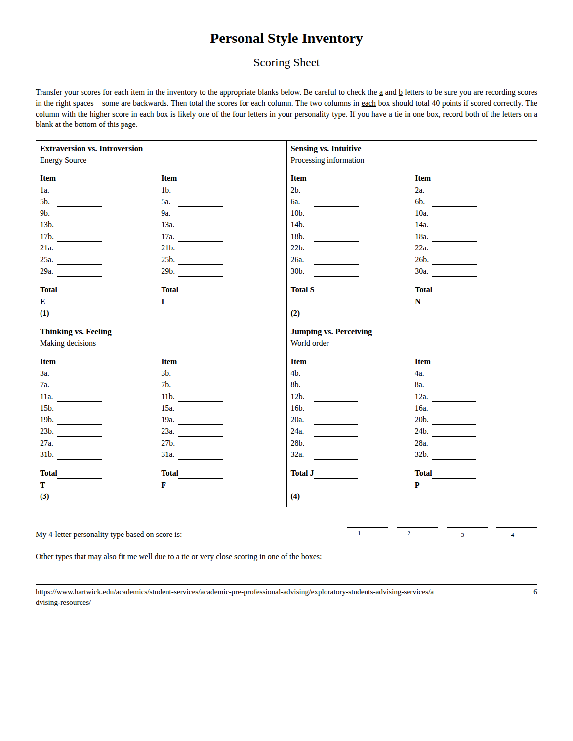Personal Style Inventory
Scoring Sheet
Transfer your scores for each item in the inventory to the appropriate blanks below. Be careful to check the a and b letters to be sure you are recording scores in the right spaces – some are backwards. Then total the scores for each column. The two columns in each box should total 40 points if scored correctly. The column with the higher score in each box is likely one of the four letters in your personality type. If you have a tie in one box, record both of the letters on a blank at the bottom of this page.
| Extraversion vs. Introversion Energy Source / Item / / Item / / / 1a. / / 1b. / / / 5b. / / 5a. / / / 9b. / / 9a. / / / 13b. / / 13a. / / / 17b. / / 17a. / / / 21a. / / 21b. / / / 25a. / / 25b. / / / 29a. / / 29b. / / / Total / / Total / / / E / / I / / / (1) / / / / | Sensing vs. Intuitive Processing information / Item / / Item / / / 2b. / / 2a. / / / 6a. / / 6b. / / / 10b. / / 10a. / / / 14b. / / 14a. / / / 18b. / / 18a. / / / 22b. / / 22a. / / / 26a. / / 26b. / / / 30b. / / 30a. / / / Total S / / Total / / / / / N / / / (2) / / / / |
| Thinking vs. Feeling Making decisions / Item / / Item / / / 3a. / / 3b. / / / 7a. / / 7b. / / / 11a. / / 11b. / / / 15b. / / 15a. / / / 19b. / / 19a. / / / 23b. / / 23a. / / / 27a. / / 27b. / / / 31b. / / 31a. / / / Total / / Total / / / T / / F / / / (3) / / / / | Jumping vs. Perceiving World order / Item / / Item / / / 4b. / / 4a. / / / 8b. / / 8a. / / / 12b. / / 12a. / / / 16b. / / 16a. / / / 20a. / / 20b. / / / 24a. / / 24b. / / / 28b. / / 28a. / / / 32a. / / 32b. / / / Total J / / Total / / / / / P / / / (4) / / / / |
My 4-letter personality type based on score is:
1
2
3
4
Other types that may also fit me well due to a tie or very close scoring in one of the boxes:
https://www.hartwick.edu/academics/student-services/academic-pre-professional-advising/exploratory-students-advising-services/advising-resources/
6